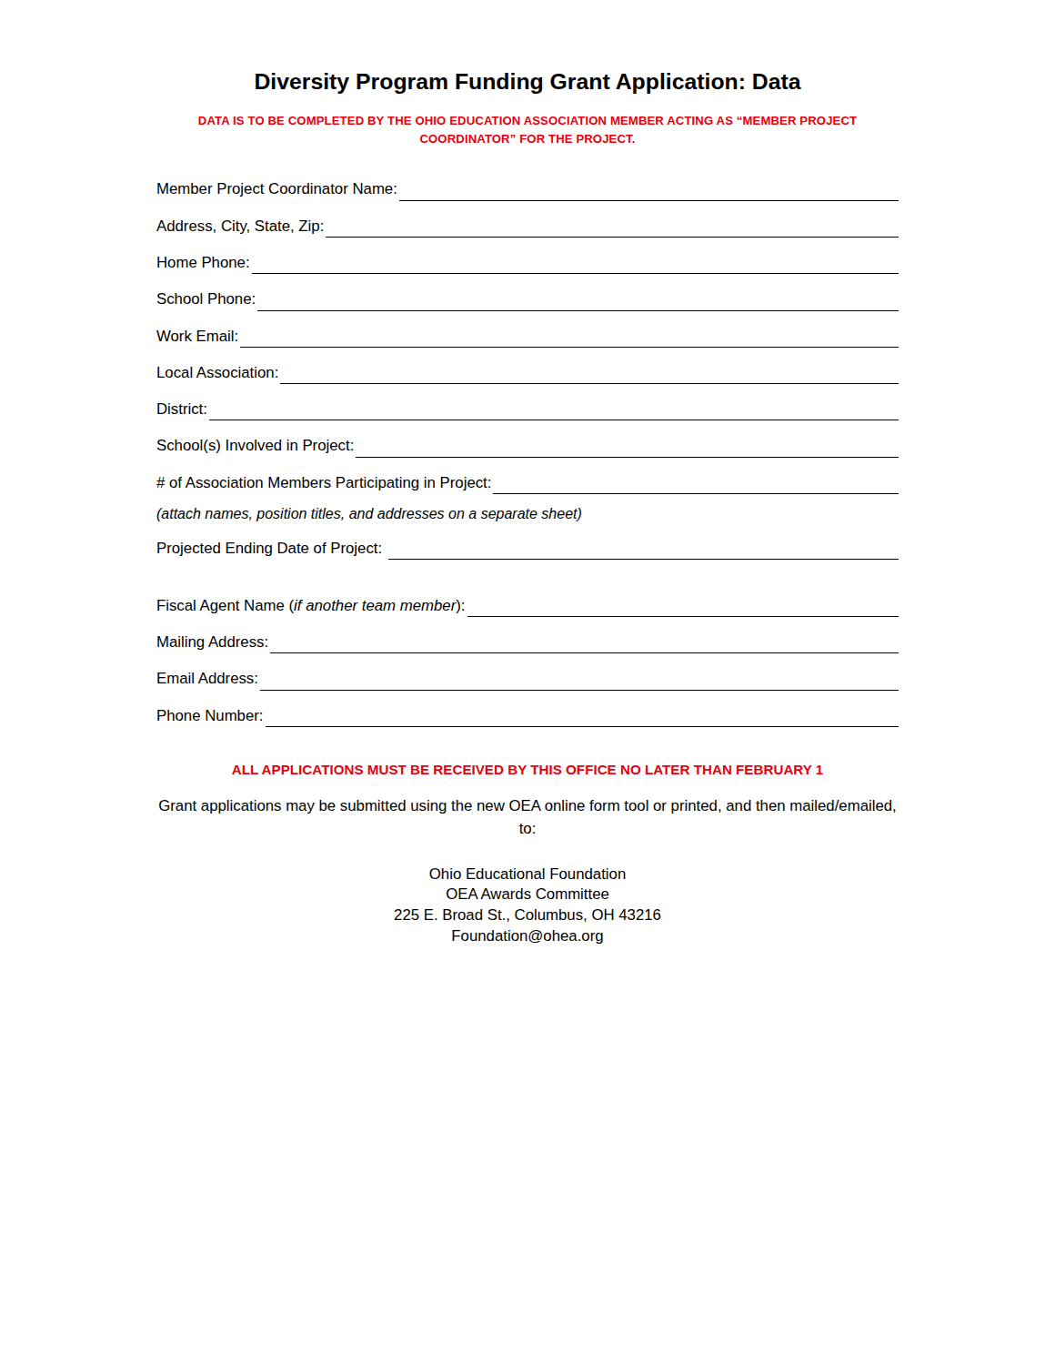Diversity Program Funding Grant Application: Data
DATA IS TO BE COMPLETED BY THE OHIO EDUCATION ASSOCIATION MEMBER ACTING AS “MEMBER PROJECT COORDINATOR” FOR THE PROJECT.
Member Project Coordinator Name:
Address, City, State, Zip:
Home Phone:
School Phone:
Work Email:
Local Association:
District:
School(s) Involved in Project:
# of Association Members Participating in Project:
(attach names, position titles, and addresses on a separate sheet)
Projected Ending Date of Project:
Fiscal Agent Name (if another team member):
Mailing Address:
Email Address:
Phone Number:
ALL APPLICATIONS MUST BE RECEIVED BY THIS OFFICE NO LATER THAN FEBRUARY 1
Grant applications may be submitted using the new OEA online form tool or printed, and then mailed/emailed, to:
Ohio Educational Foundation
OEA Awards Committee
225 E. Broad St., Columbus, OH 43216
Foundation@ohea.org